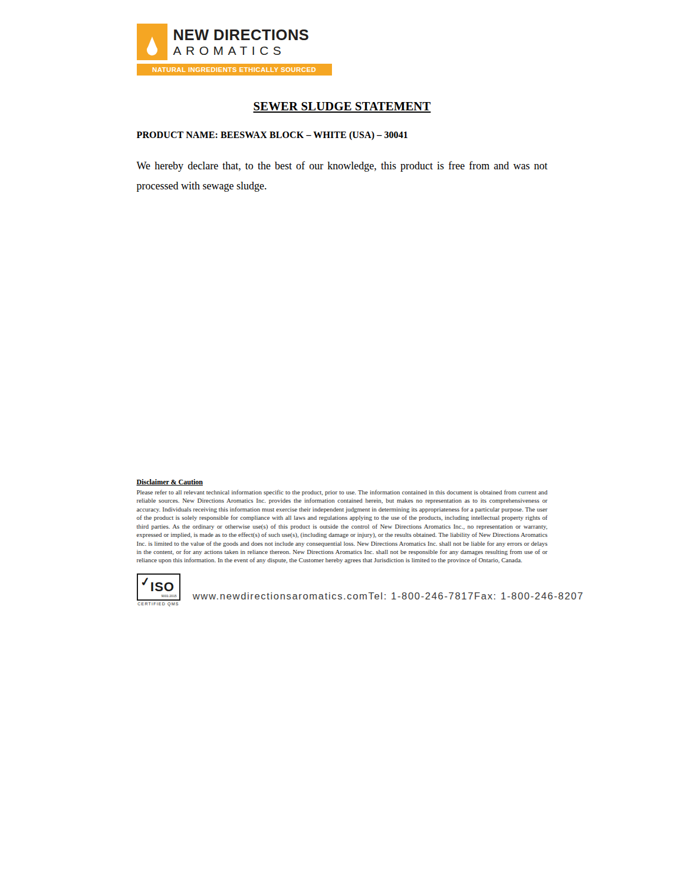NEW DIRECTIONS
AROMATICS
NATURAL INGREDIENTS ETHICALLY SOURCED
SEWER SLUDGE STATEMENT
PRODUCT NAME: BEESWAX BLOCK – WHITE (USA) – 30041
We hereby declare that, to the best of our knowledge, this product is free from and was not processed with sewage sludge.
Disclaimer & Caution
Please refer to all relevant technical information specific to the product, prior to use. The information contained in this document is obtained from current and reliable sources. New Directions Aromatics Inc. provides the information contained herein, but makes no representation as to its comprehensiveness or accuracy. Individuals receiving this information must exercise their independent judgment in determining its appropriateness for a particular purpose. The user of the product is solely responsible for compliance with all laws and regulations applying to the use of the products, including intellectual property rights of third parties. As the ordinary or otherwise use(s) of this product is outside the control of New Directions Aromatics Inc., no representation or warranty, expressed or implied, is made as to the effect(s) of such use(s), (including damage or injury), or the results obtained. The liability of New Directions Aromatics Inc. is limited to the value of the goods and does not include any consequential loss. New Directions Aromatics Inc. shall not be liable for any errors or delays in the content, or for any actions taken in reliance thereon. New Directions Aromatics Inc. shall not be responsible for any damages resulting from use of or reliance upon this information. In the event of any dispute, the Customer hereby agrees that Jurisdiction is limited to the province of Ontario, Canada.
✓ ISO 9001:2015
CERTIFIED QMS
www.newdirectionsaromatics.com Tel: 1-800-246-7817 Fax: 1-800-246-8207